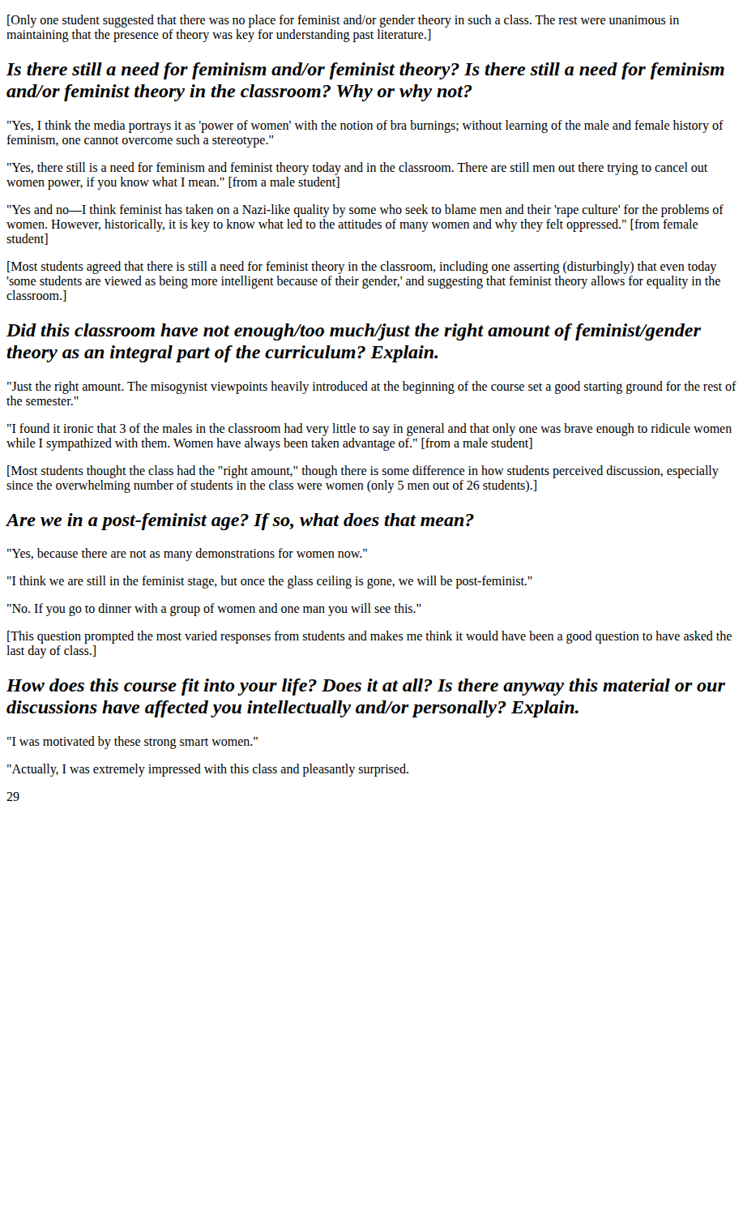[Only one student suggested that there was no place for feminist and/or gender theory in such a class. The rest were unanimous in maintaining that the presence of theory was key for understanding past literature.]
Is there still a need for feminism and/or feminist theory? Is there still a need for feminism and/or feminist theory in the classroom? Why or why not?
"Yes, I think the media portrays it as 'power of women' with the notion of bra burnings; without learning of the male and female history of feminism, one cannot overcome such a stereotype."
"Yes, there still is a need for feminism and feminist theory today and in the classroom. There are still men out there trying to cancel out women power, if you know what I mean." [from a male student]
"Yes and no—I think feminist has taken on a Nazi-like quality by some who seek to blame men and their 'rape culture' for the problems of women. However, historically, it is key to know what led to the attitudes of many women and why they felt oppressed." [from female student]
[Most students agreed that there is still a need for feminist theory in the classroom, including one asserting (disturbingly) that even today 'some students are viewed as being more intelligent because of their gender,' and suggesting that feminist theory allows for equality in the classroom.]
Did this classroom have not enough/too much/just the right amount of feminist/gender theory as an integral part of the curriculum? Explain.
"Just the right amount. The misogynist viewpoints heavily introduced at the beginning of the course set a good starting ground for the rest of the semester."
"I found it ironic that 3 of the males in the classroom had very little to say in general and that only one was brave enough to ridicule women while I sympathized with them. Women have always been taken advantage of." [from a male student]
[Most students thought the class had the "right amount," though there is some difference in how students perceived discussion, especially since the overwhelming number of students in the class were women (only 5 men out of 26 students).]
Are we in a post-feminist age? If so, what does that mean?
"Yes, because there are not as many demonstrations for women now."
"I think we are still in the feminist stage, but once the glass ceiling is gone, we will be post-feminist."
"No. If you go to dinner with a group of women and one man you will see this."
[This question prompted the most varied responses from students and makes me think it would have been a good question to have asked the last day of class.]
How does this course fit into your life? Does it at all? Is there anyway this material or our discussions have affected you intellectually and/or personally? Explain.
"I was motivated by these strong smart women."
"Actually, I was extremely impressed with this class and pleasantly surprised.
29